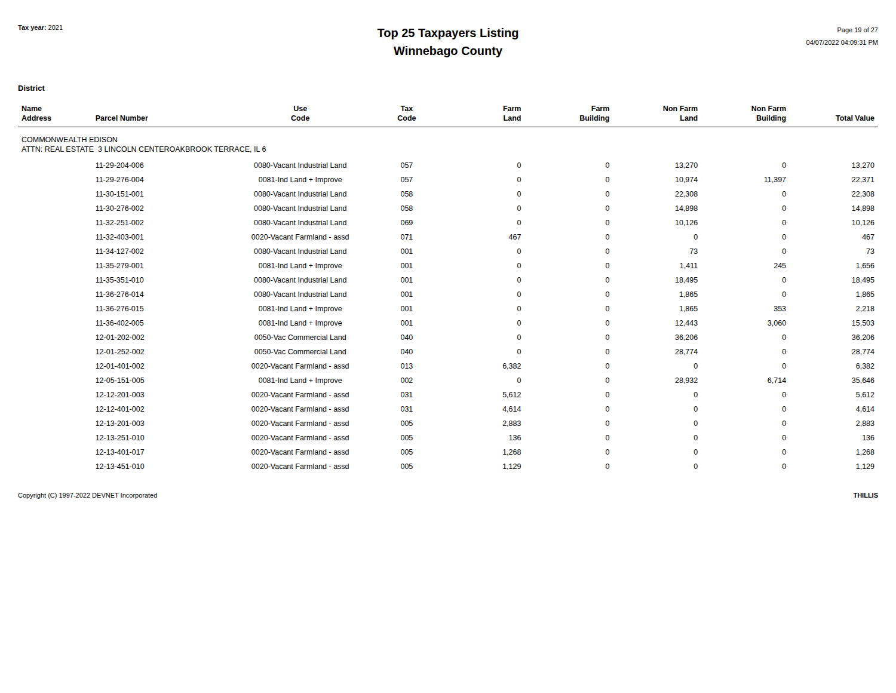Tax year: 2021
Page 19 of 27
04/07/2022 04:09:31 PM
Top 25 Taxpayers Listing
Winnebago County
District
| Name Address | Parcel Number | Use Code | Tax Code | Farm Land | Farm Building | Non Farm Land | Non Farm Building | Total Value |
| --- | --- | --- | --- | --- | --- | --- | --- | --- |
| COMMONWEALTH EDISON |
| ATTN: REAL ESTATE 3 LINCOLN CENTEROAKBROOK TERRACE, IL 6 |
| | 11-29-204-006 | 0080-Vacant Industrial Land | 057 | 0 | 0 | 13,270 | 0 | 13,270 |
| | 11-29-276-004 | 0081-Ind Land + Improve | 057 | 0 | 0 | 10,974 | 11,397 | 22,371 |
| | 11-30-151-001 | 0080-Vacant Industrial Land | 058 | 0 | 0 | 22,308 | 0 | 22,308 |
| | 11-30-276-002 | 0080-Vacant Industrial Land | 058 | 0 | 0 | 14,898 | 0 | 14,898 |
| | 11-32-251-002 | 0080-Vacant Industrial Land | 069 | 0 | 0 | 10,126 | 0 | 10,126 |
| | 11-32-403-001 | 0020-Vacant Farmland - assd | 071 | 467 | 0 | 0 | 0 | 467 |
| | 11-34-127-002 | 0080-Vacant Industrial Land | 001 | 0 | 0 | 73 | 0 | 73 |
| | 11-35-279-001 | 0081-Ind Land + Improve | 001 | 0 | 0 | 1,411 | 245 | 1,656 |
| | 11-35-351-010 | 0080-Vacant Industrial Land | 001 | 0 | 0 | 18,495 | 0 | 18,495 |
| | 11-36-276-014 | 0080-Vacant Industrial Land | 001 | 0 | 0 | 1,865 | 0 | 1,865 |
| | 11-36-276-015 | 0081-Ind Land + Improve | 001 | 0 | 0 | 1,865 | 353 | 2,218 |
| | 11-36-402-005 | 0081-Ind Land + Improve | 001 | 0 | 0 | 12,443 | 3,060 | 15,503 |
| | 12-01-202-002 | 0050-Vac Commercial Land | 040 | 0 | 0 | 36,206 | 0 | 36,206 |
| | 12-01-252-002 | 0050-Vac Commercial Land | 040 | 0 | 0 | 28,774 | 0 | 28,774 |
| | 12-01-401-002 | 0020-Vacant Farmland - assd | 013 | 6,382 | 0 | 0 | 0 | 6,382 |
| | 12-05-151-005 | 0081-Ind Land + Improve | 002 | 0 | 0 | 28,932 | 6,714 | 35,646 |
| | 12-12-201-003 | 0020-Vacant Farmland - assd | 031 | 5,612 | 0 | 0 | 0 | 5,612 |
| | 12-12-401-002 | 0020-Vacant Farmland - assd | 031 | 4,614 | 0 | 0 | 0 | 4,614 |
| | 12-13-201-003 | 0020-Vacant Farmland - assd | 005 | 2,883 | 0 | 0 | 0 | 2,883 |
| | 12-13-251-010 | 0020-Vacant Farmland - assd | 005 | 136 | 0 | 0 | 0 | 136 |
| | 12-13-401-017 | 0020-Vacant Farmland - assd | 005 | 1,268 | 0 | 0 | 0 | 1,268 |
| | 12-13-451-010 | 0020-Vacant Farmland - assd | 005 | 1,129 | 0 | 0 | 0 | 1,129 |
Copyright (C) 1997-2022 DEVNET Incorporated THILLIS